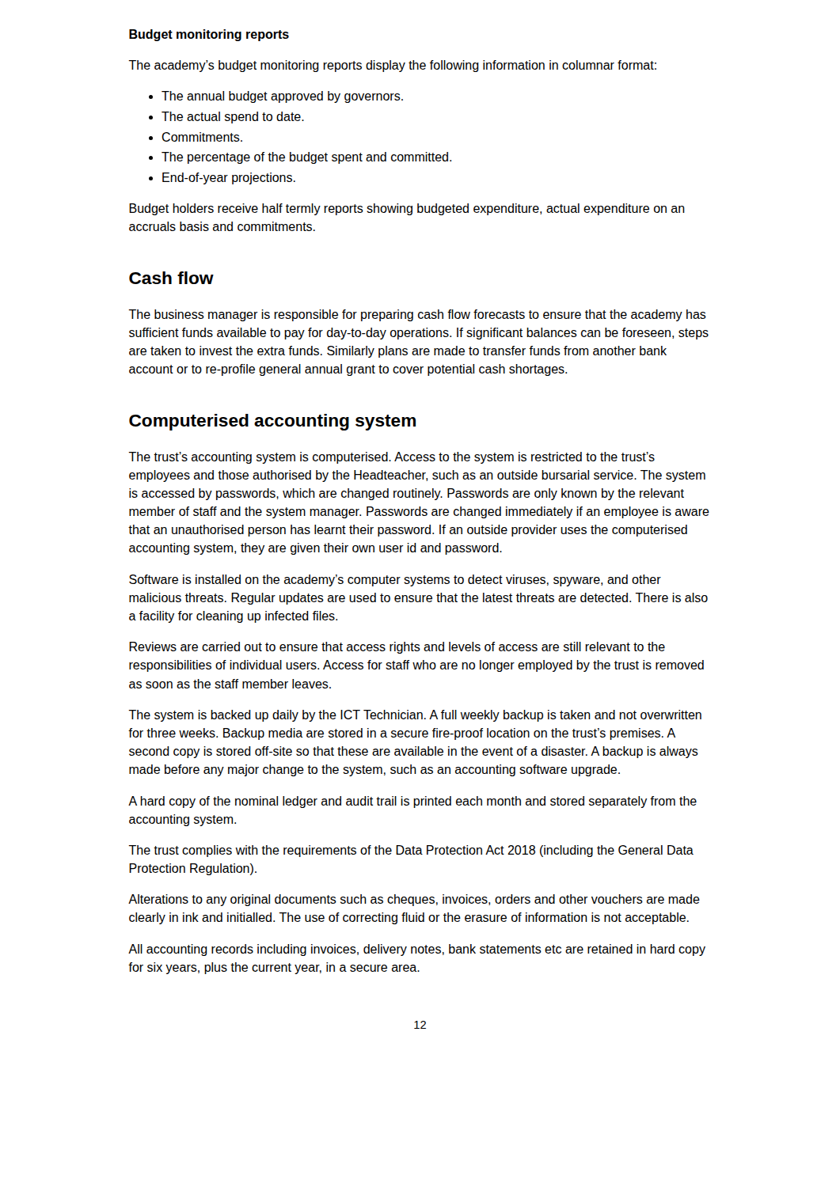Budget monitoring reports
The academy’s budget monitoring reports display the following information in columnar format:
The annual budget approved by governors.
The actual spend to date.
Commitments.
The percentage of the budget spent and committed.
End-of-year projections.
Budget holders receive half termly reports showing budgeted expenditure, actual expenditure on an accruals basis and commitments.
Cash flow
The business manager is responsible for preparing cash flow forecasts to ensure that the academy has sufficient funds available to pay for day-to-day operations. If significant balances can be foreseen, steps are taken to invest the extra funds. Similarly plans are made to transfer funds from another bank account or to re-profile general annual grant to cover potential cash shortages.
Computerised accounting system
The trust’s accounting system is computerised. Access to the system is restricted to the trust’s employees and those authorised by the Headteacher, such as an outside bursarial service. The system is accessed by passwords, which are changed routinely. Passwords are only known by the relevant member of staff and the system manager. Passwords are changed immediately if an employee is aware that an unauthorised person has learnt their password. If an outside provider uses the computerised accounting system, they are given their own user id and password.
Software is installed on the academy’s computer systems to detect viruses, spyware, and other malicious threats. Regular updates are used to ensure that the latest threats are detected. There is also a facility for cleaning up infected files.
Reviews are carried out to ensure that access rights and levels of access are still relevant to the responsibilities of individual users. Access for staff who are no longer employed by the trust is removed as soon as the staff member leaves.
The system is backed up daily by the ICT Technician. A full weekly backup is taken and not overwritten for three weeks. Backup media are stored in a secure fire-proof location on the trust’s premises. A second copy is stored off-site so that these are available in the event of a disaster. A backup is always made before any major change to the system, such as an accounting software upgrade.
A hard copy of the nominal ledger and audit trail is printed each month and stored separately from the accounting system.
The trust complies with the requirements of the Data Protection Act 2018 (including the General Data Protection Regulation).
Alterations to any original documents such as cheques, invoices, orders and other vouchers are made clearly in ink and initialled. The use of correcting fluid or the erasure of information is not acceptable.
All accounting records including invoices, delivery notes, bank statements etc are retained in hard copy for six years, plus the current year, in a secure area.
12